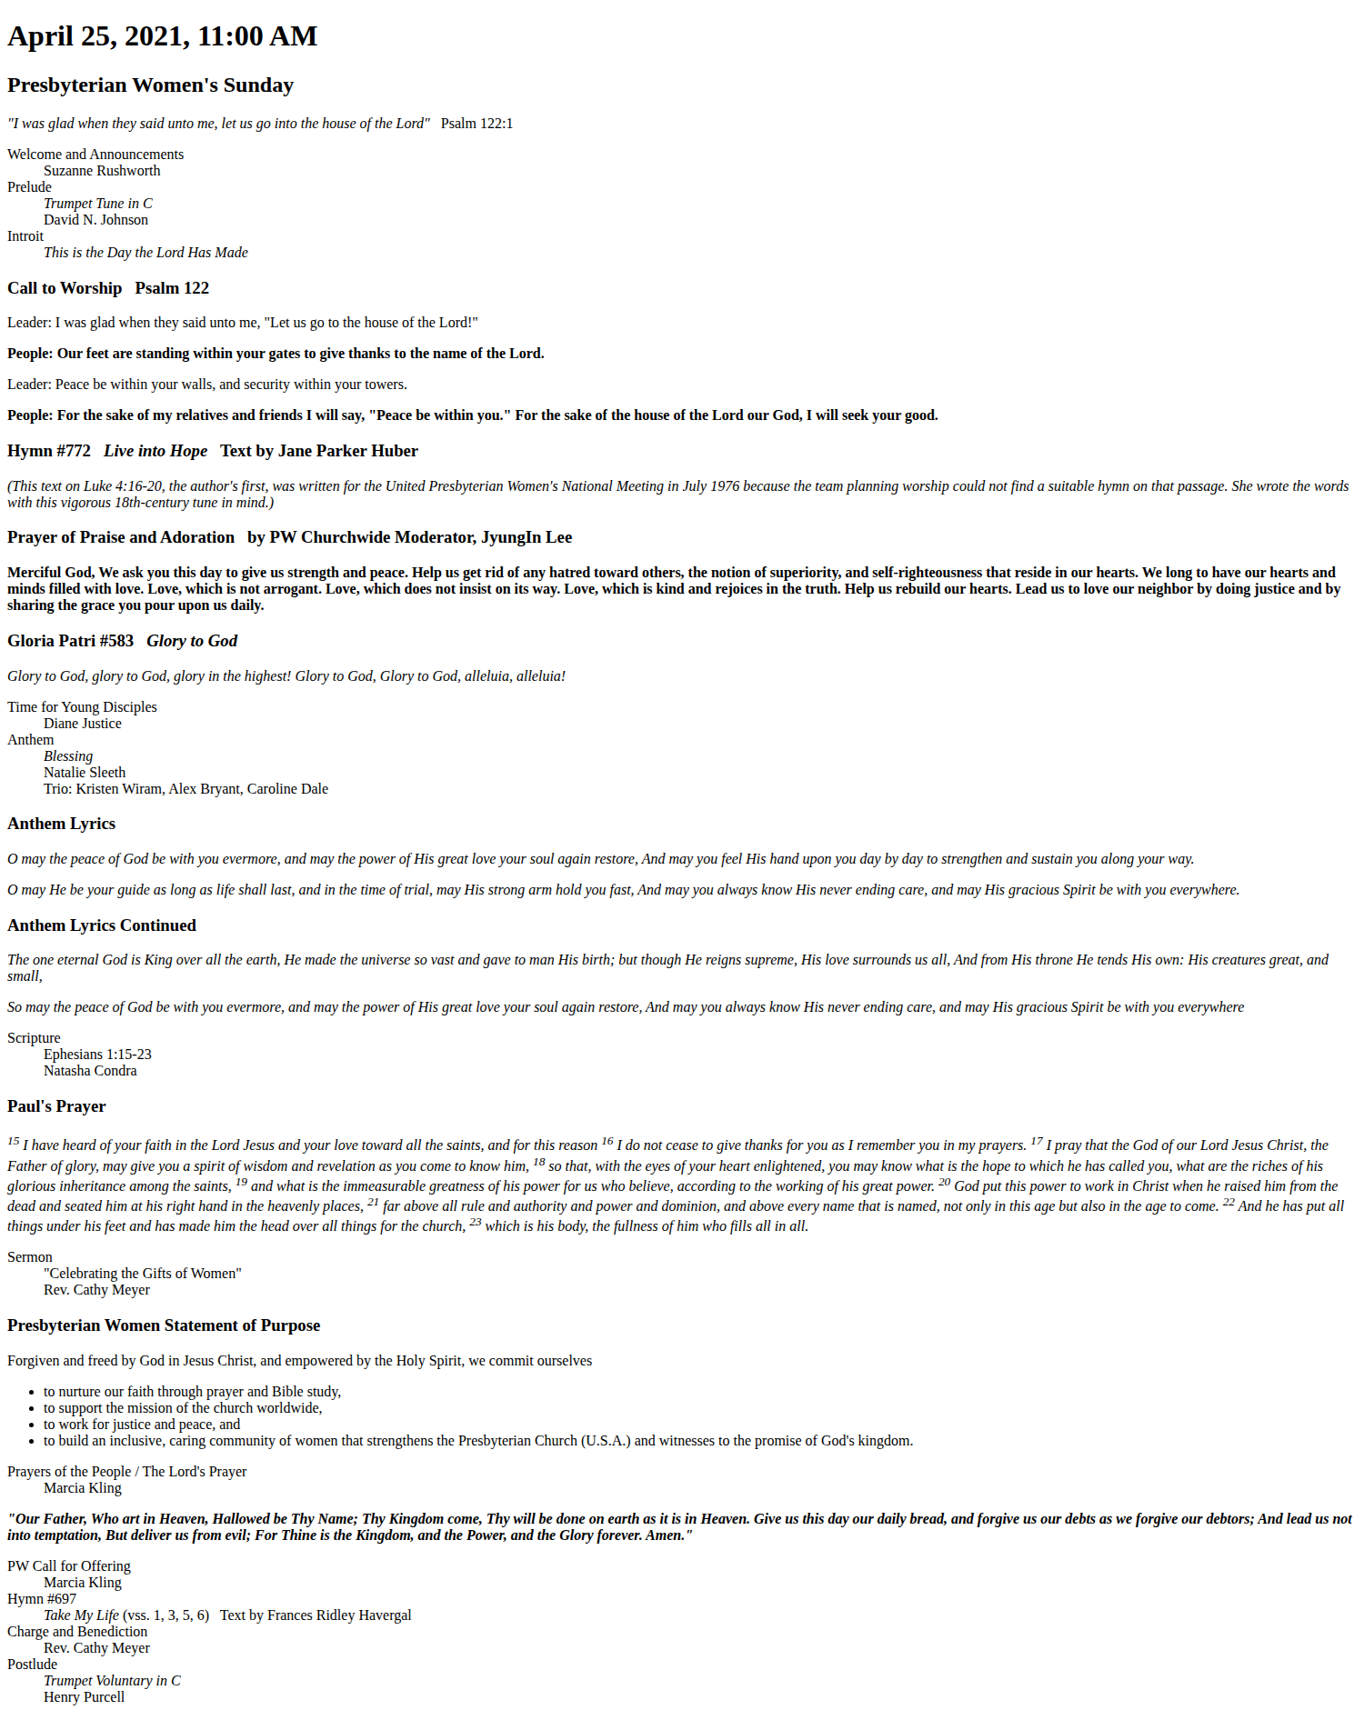April 25, 2021, 11:00 AM
Presbyterian Women's Sunday
"I was glad when they said unto me, let us go into the house of the Lord" Psalm 122:1
Welcome and Announcements
Suzanne Rushworth
Prelude
Trumpet Tune in C
David N. Johnson
Introit
This is the Day the Lord Has Made
Call to Worship Psalm 122
Leader: I was glad when they said unto me, "Let us go to the house of the Lord!"
People: Our feet are standing within your gates to give thanks to the name of the Lord.
Leader: Peace be within your walls, and security within your towers.
People: For the sake of my relatives and friends I will say, "Peace be within you." For the sake of the house of the Lord our God, I will seek your good.
Hymn #772 Live into Hope Text by Jane Parker Huber
(This text on Luke 4:16-20, the author's first, was written for the United Presbyterian Women's National Meeting in July 1976 because the team planning worship could not find a suitable hymn on that passage. She wrote the words with this vigorous 18th-century tune in mind.)
Prayer of Praise and Adoration by PW Churchwide Moderator, JyungIn Lee
Merciful God, We ask you this day to give us strength and peace. Help us get rid of any hatred toward others, the notion of superiority, and self-righteousness that reside in our hearts. We long to have our hearts and minds filled with love. Love, which is not arrogant. Love, which does not insist on its way. Love, which is kind and rejoices in the truth. Help us rebuild our hearts. Lead us to love our neighbor by doing justice and by sharing the grace you pour upon us daily.
Gloria Patri #583 Glory to God
Glory to God, glory to God, glory in the highest! Glory to God, Glory to God, alleluia, alleluia!
Time for Young Disciples
Diane Justice
Anthem
Blessing
Natalie Sleeth
Trio: Kristen Wiram, Alex Bryant, Caroline Dale
Anthem Lyrics
O may the peace of God be with you evermore, and may the power of His great love your soul again restore, And may you feel His hand upon you day by day to strengthen and sustain you along your way.
O may He be your guide as long as life shall last, and in the time of trial, may His strong arm hold you fast, And may you always know His never ending care, and may His gracious Spirit be with you everywhere.
Anthem Lyrics Continued
The one eternal God is King over all the earth, He made the universe so vast and gave to man His birth; but though He reigns supreme, His love surrounds us all, And from His throne He tends His own: His creatures great, and small,
So may the peace of God be with you evermore, and may the power of His great love your soul again restore, And may you always know His never ending care, and may His gracious Spirit be with you everywhere
Scripture
Ephesians 1:15-23
Natasha Condra
Paul's Prayer
15 I have heard of your faith in the Lord Jesus and your love toward all the saints, and for this reason 16 I do not cease to give thanks for you as I remember you in my prayers. 17 I pray that the God of our Lord Jesus Christ, the Father of glory, may give you a spirit of wisdom and revelation as you come to know him, 18 so that, with the eyes of your heart enlightened, you may know what is the hope to which he has called you, what are the riches of his glorious inheritance among the saints, 19 and what is the immeasurable greatness of his power for us who believe, according to the working of his great power. 20 God put this power to work in Christ when he raised him from the dead and seated him at his right hand in the heavenly places, 21 far above all rule and authority and power and dominion, and above every name that is named, not only in this age but also in the age to come. 22 And he has put all things under his feet and has made him the head over all things for the church, 23 which is his body, the fullness of him who fills all in all.
Sermon
"Celebrating the Gifts of Women"
Rev. Cathy Meyer
Presbyterian Women Statement of Purpose
Forgiven and freed by God in Jesus Christ, and empowered by the Holy Spirit, we commit ourselves
to nurture our faith through prayer and Bible study,
to support the mission of the church worldwide,
to work for justice and peace, and
to build an inclusive, caring community of women that strengthens the Presbyterian Church (U.S.A.) and witnesses to the promise of God's kingdom.
Prayers of the People / The Lord's Prayer
Marcia Kling
"Our Father, Who art in Heaven, Hallowed be Thy Name; Thy Kingdom come, Thy will be done on earth as it is in Heaven. Give us this day our daily bread, and forgive us our debts as we forgive our debtors; And lead us not into temptation, But deliver us from evil; For Thine is the Kingdom, and the Power, and the Glory forever. Amen."
PW Call for Offering
Marcia Kling
Hymn #697
Take My Life (vss. 1, 3, 5, 6) Text by Frances Ridley Havergal
Charge and Benediction
Rev. Cathy Meyer
Postlude
Trumpet Voluntary in C
Henry Purcell